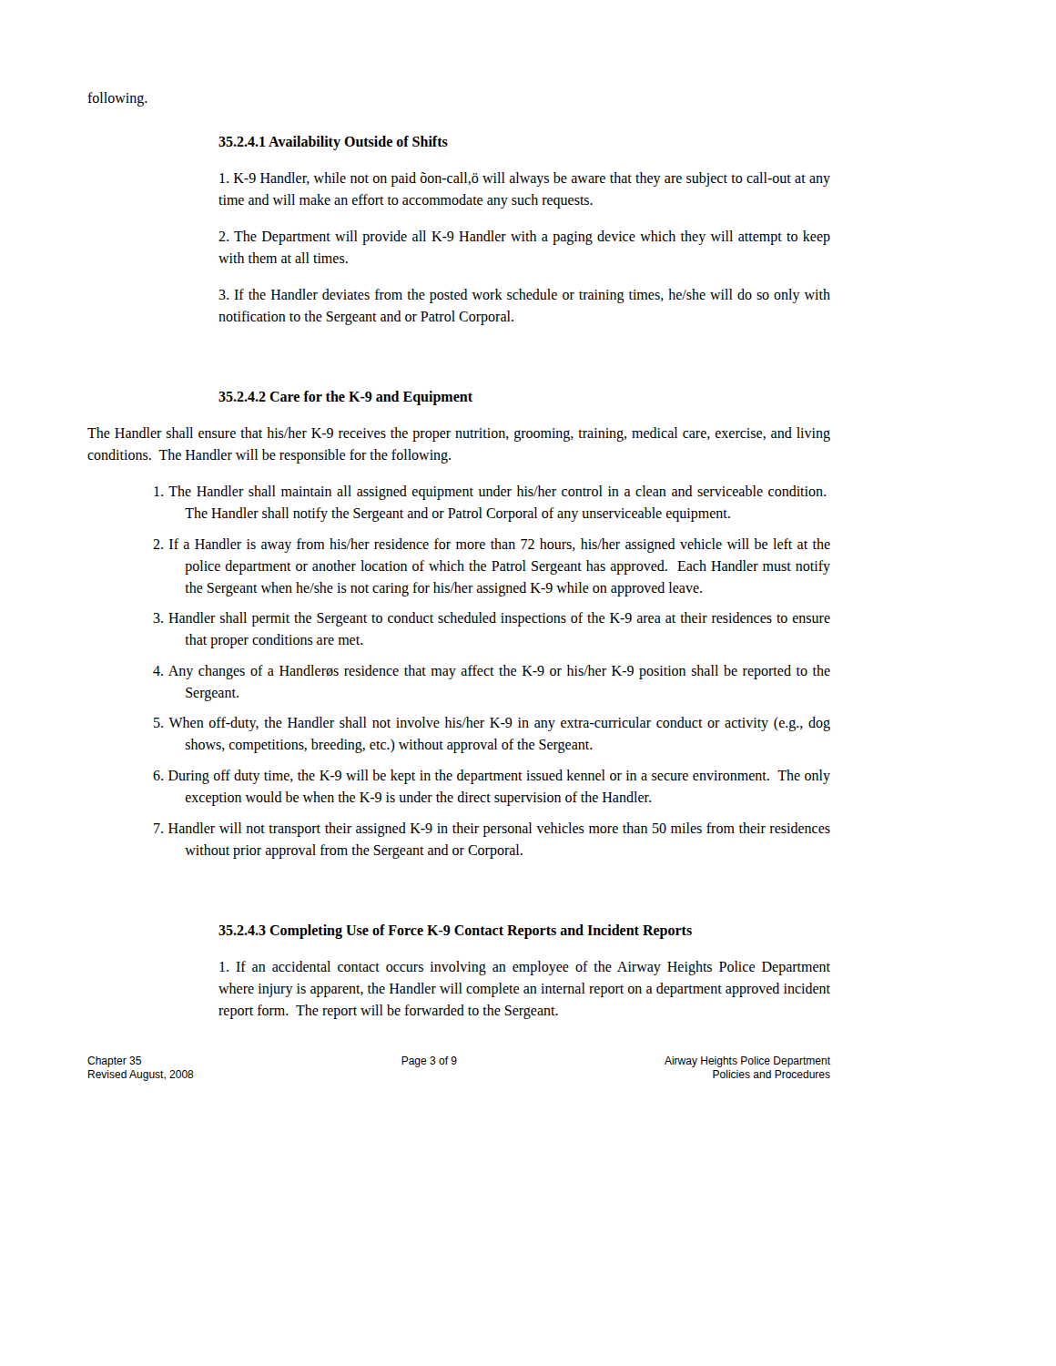following.
35.2.4.1 Availability Outside of Shifts
1. K-9 Handler, while not on paid õon-call,ö will always be aware that they are subject to call-out at any time and will make an effort to accommodate any such requests.
2. The Department will provide all K-9 Handler with a paging device which they will attempt to keep with them at all times.
3. If the Handler deviates from the posted work schedule or training times, he/she will do so only with notification to the Sergeant and or Patrol Corporal.
35.2.4.2 Care for the K-9 and Equipment
The Handler shall ensure that his/her K-9 receives the proper nutrition, grooming, training, medical care, exercise, and living conditions. The Handler will be responsible for the following.
1. The Handler shall maintain all assigned equipment under his/her control in a clean and serviceable condition. The Handler shall notify the Sergeant and or Patrol Corporal of any unserviceable equipment.
2. If a Handler is away from his/her residence for more than 72 hours, his/her assigned vehicle will be left at the police department or another location of which the Patrol Sergeant has approved. Each Handler must notify the Sergeant when he/she is not caring for his/her assigned K-9 while on approved leave.
3. Handler shall permit the Sergeant to conduct scheduled inspections of the K-9 area at their residences to ensure that proper conditions are met.
4. Any changes of a Handlerøs residence that may affect the K-9 or his/her K-9 position shall be reported to the Sergeant.
5. When off-duty, the Handler shall not involve his/her K-9 in any extra-curricular conduct or activity (e.g., dog shows, competitions, breeding, etc.) without approval of the Sergeant.
6. During off duty time, the K-9 will be kept in the department issued kennel or in a secure environment. The only exception would be when the K-9 is under the direct supervision of the Handler.
7. Handler will not transport their assigned K-9 in their personal vehicles more than 50 miles from their residences without prior approval from the Sergeant and or Corporal.
35.2.4.3 Completing Use of Force K-9 Contact Reports and Incident Reports
1. If an accidental contact occurs involving an employee of the Airway Heights Police Department where injury is apparent, the Handler will complete an internal report on a department approved incident report form. The report will be forwarded to the Sergeant.
Chapter 35
Revised August, 2008
Page 3 of 9
Airway Heights Police Department
Policies and Procedures